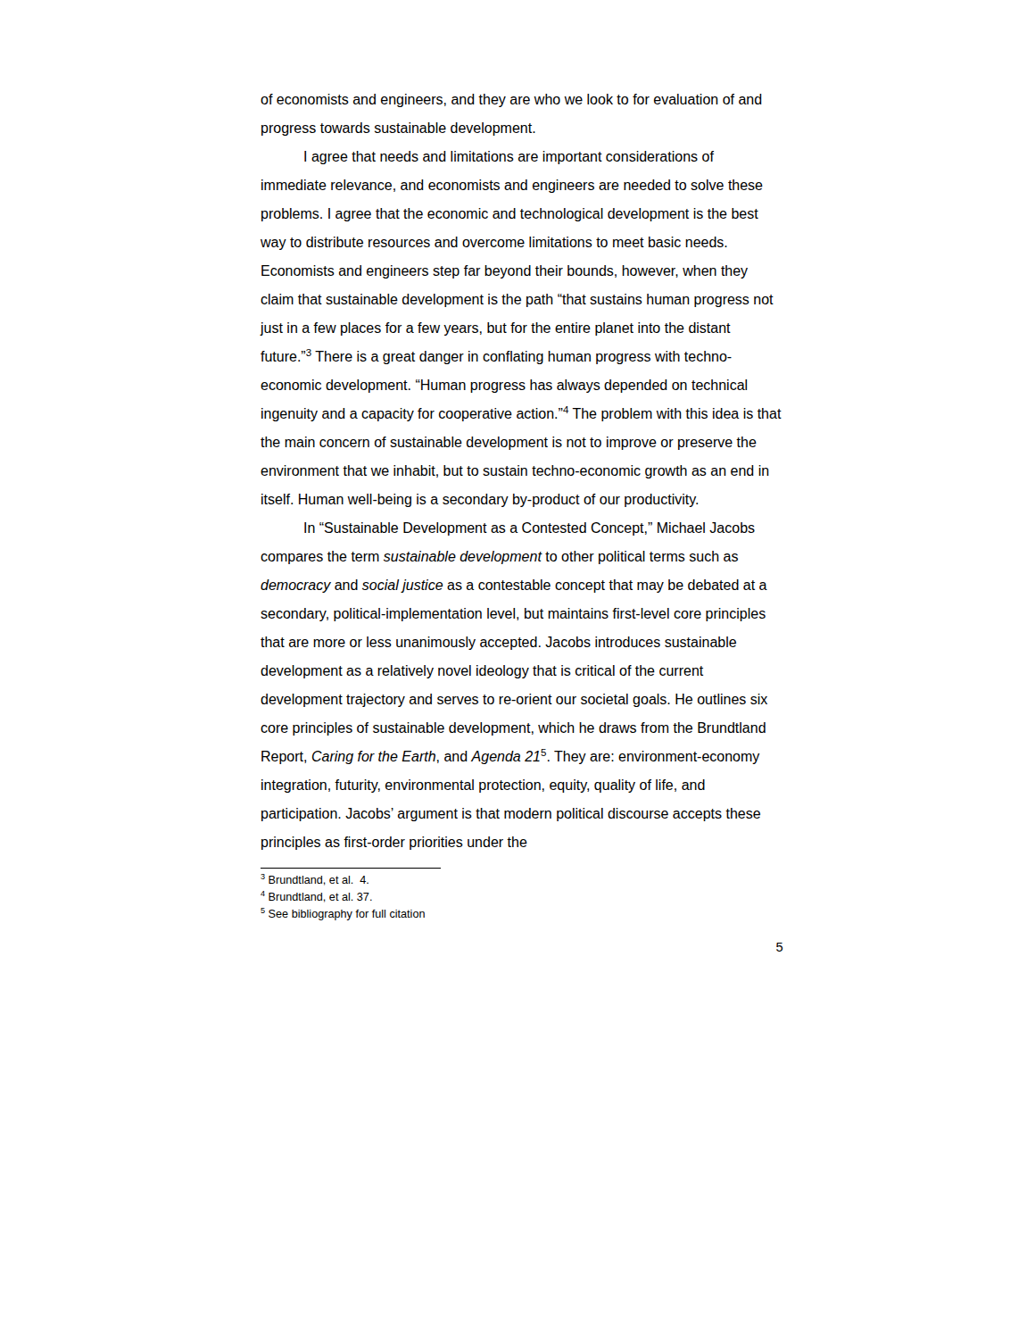of economists and engineers, and they are who we look to for evaluation of and progress towards sustainable development.
I agree that needs and limitations are important considerations of immediate relevance, and economists and engineers are needed to solve these problems. I agree that the economic and technological development is the best way to distribute resources and overcome limitations to meet basic needs. Economists and engineers step far beyond their bounds, however, when they claim that sustainable development is the path “that sustains human progress not just in a few places for a few years, but for the entire planet into the distant future.”3 There is a great danger in conflating human progress with techno-economic development. “Human progress has always depended on technical ingenuity and a capacity for cooperative action.”4 The problem with this idea is that the main concern of sustainable development is not to improve or preserve the environment that we inhabit, but to sustain techno-economic growth as an end in itself. Human well-being is a secondary by-product of our productivity.
In “Sustainable Development as a Contested Concept,” Michael Jacobs compares the term sustainable development to other political terms such as democracy and social justice as a contestable concept that may be debated at a secondary, political-implementation level, but maintains first-level core principles that are more or less unanimously accepted. Jacobs introduces sustainable development as a relatively novel ideology that is critical of the current development trajectory and serves to re-orient our societal goals. He outlines six core principles of sustainable development, which he draws from the Brundtland Report, Caring for the Earth, and Agenda 215. They are: environment-economy integration, futurity, environmental protection, equity, quality of life, and participation. Jacobs’ argument is that modern political discourse accepts these principles as first-order priorities under the
3 Brundtland, et al. 4.
4 Brundtland, et al. 37.
5 See bibliography for full citation
5